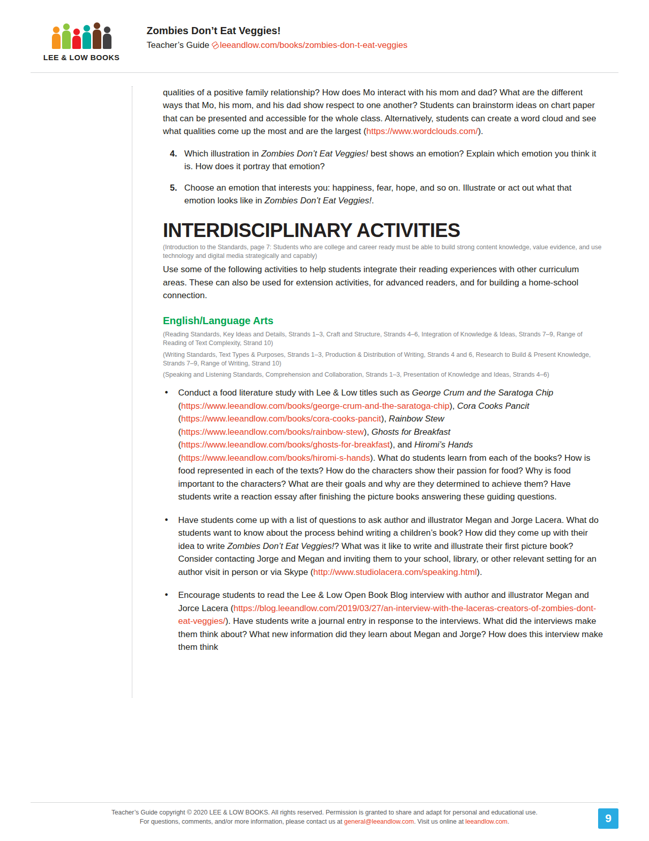LEE & LOW BOOKS
Zombies Don’t Eat Veggies!
Teacher’s Guide leeandlow.com/books/zombies-don-t-eat-veggies
qualities of a positive family relationship? How does Mo interact with his mom and dad? What are the different ways that Mo, his mom, and his dad show respect to one another? Students can brainstorm ideas on chart paper that can be presented and accessible for the whole class. Alternatively, students can create a word cloud and see what qualities come up the most and are the largest (https://www.wordclouds.com/).
4. Which illustration in Zombies Don’t Eat Veggies! best shows an emotion? Explain which emotion you think it is. How does it portray that emotion?
5. Choose an emotion that interests you: happiness, fear, hope, and so on. Illustrate or act out what that emotion looks like in Zombies Don’t Eat Veggies!.
INTERDISCIPLINARY ACTIVITIES
(Introduction to the Standards, page 7: Students who are college and career ready must be able to build strong content knowledge, value evidence, and use technology and digital media strategically and capably)
Use some of the following activities to help students integrate their reading experiences with other curriculum areas. These can also be used for extension activities, for advanced readers, and for building a home-school connection.
English/Language Arts
(Reading Standards, Key Ideas and Details, Strands 1–3, Craft and Structure, Strands 4–6, Integration of Knowledge & Ideas, Strands 7–9, Range of Reading of Text Complexity, Strand 10)
(Writing Standards, Text Types & Purposes, Strands 1–3, Production & Distribution of Writing, Strands 4 and 6, Research to Build & Present Knowledge, Strands 7–9, Range of Writing, Strand 10)
(Speaking and Listening Standards, Comprehension and Collaboration, Strands 1–3, Presentation of Knowledge and Ideas, Strands 4–6)
• Conduct a food literature study with Lee & Low titles such as George Crum and the Saratoga Chip (https://www.leeandlow.com/books/george-crum-and-the-saratoga-chip), Cora Cooks Pancit (https://www.leeandlow.com/books/cora-cooks-pancit), Rainbow Stew (https://www.leeandlow.com/books/rainbow-stew), Ghosts for Breakfast (https://www.leeandlow.com/books/ghosts-for-breakfast), and Hiromi’s Hands (https://www.leeandlow.com/books/hiromi-s-hands). What do students learn from each of the books? How is food represented in each of the texts? How do the characters show their passion for food? Why is food important to the characters? What are their goals and why are they determined to achieve them? Have students write a reaction essay after finishing the picture books answering these guiding questions.
• Have students come up with a list of questions to ask author and illustrator Megan and Jorge Lacera. What do students want to know about the process behind writing a children’s book? How did they come up with their idea to write Zombies Don’t Eat Veggies!? What was it like to write and illustrate their first picture book? Consider contacting Jorge and Megan and inviting them to your school, library, or other relevant setting for an author visit in person or via Skype (http://www.studiolacera.com/speaking.html).
• Encourage students to read the Lee & Low Open Book Blog interview with author and illustrator Megan and Jorce Lacera (https://blog.leeandlow.com/2019/03/27/an-interview-with-the-laceras-creators-of-zombies-dont-eat-veggies/). Have students write a journal entry in response to the interviews. What did the interviews make them think about? What new information did they learn about Megan and Jorge? How does this interview make them think
Teacher’s Guide copyright © 2020 LEE & LOW BOOKS. All rights reserved. Permission is granted to share and adapt for personal and educational use.
For questions, comments, and/or more information, please contact us at general@leeandlow.com. Visit us online at leeandlow.com.
9